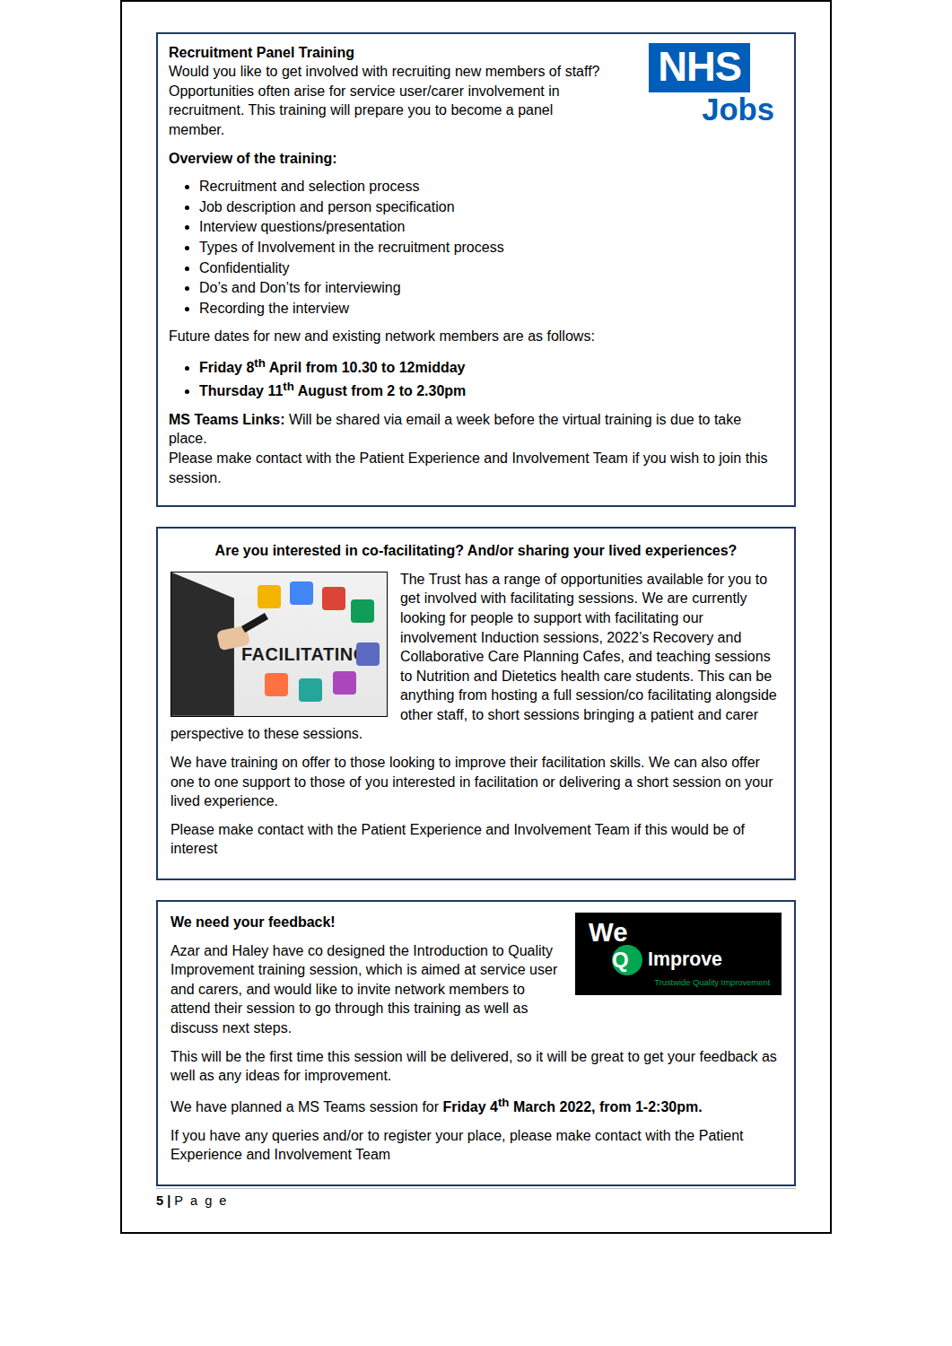NHS
Jobs
Recruitment Panel Training
Would you like to get involved with recruiting new members of staff? Opportunities often arise for service user/carer involvement in recruitment. This training will prepare you to become a panel member.
Overview of the training:
Recruitment and selection process
Job description and person specification
Interview questions/presentation
Types of Involvement in the recruitment process
Confidentiality
Do’s and Don’ts for interviewing
Recording the interview
Future dates for new and existing network members are as follows:
Friday 8th April from 10.30 to 12midday
Thursday 11th August from 2 to 2.30pm
MS Teams Links: Will be shared via email a week before the virtual training is due to take place.
Please make contact with the Patient Experience and Involvement Team if you wish to join this session.
Are you interested in co-facilitating? And/or sharing your lived experiences?
FACILITATING
The Trust has a range of opportunities available for you to get involved with facilitating sessions. We are currently looking for people to support with facilitating our involvement Induction sessions, 2022’s Recovery and Collaborative Care Planning Cafes, and teaching sessions to Nutrition and Dietetics health care students. This can be anything from hosting a full session/co facilitating alongside other staff, to short sessions bringing a patient and carer perspective to these sessions.
We have training on offer to those looking to improve their facilitation skills. We can also offer one to one support to those of you interested in facilitation or delivering a short session on your lived experience.
Please make contact with the Patient Experience and Involvement Team if this would be of interest
We
Q Improve
Trustwide Quality Improvement
We need your feedback!
Azar and Haley have co designed the Introduction to Quality Improvement training session, which is aimed at service user and carers, and would like to invite network members to attend their session to go through this training as well as discuss next steps.
This will be the first time this session will be delivered, so it will be great to get your feedback as well as any ideas for improvement.
We have planned a MS Teams session for Friday 4th March 2022, from 1-2:30pm.
If you have any queries and/or to register your place, please make contact with the Patient Experience and Involvement Team
5 | P a g e